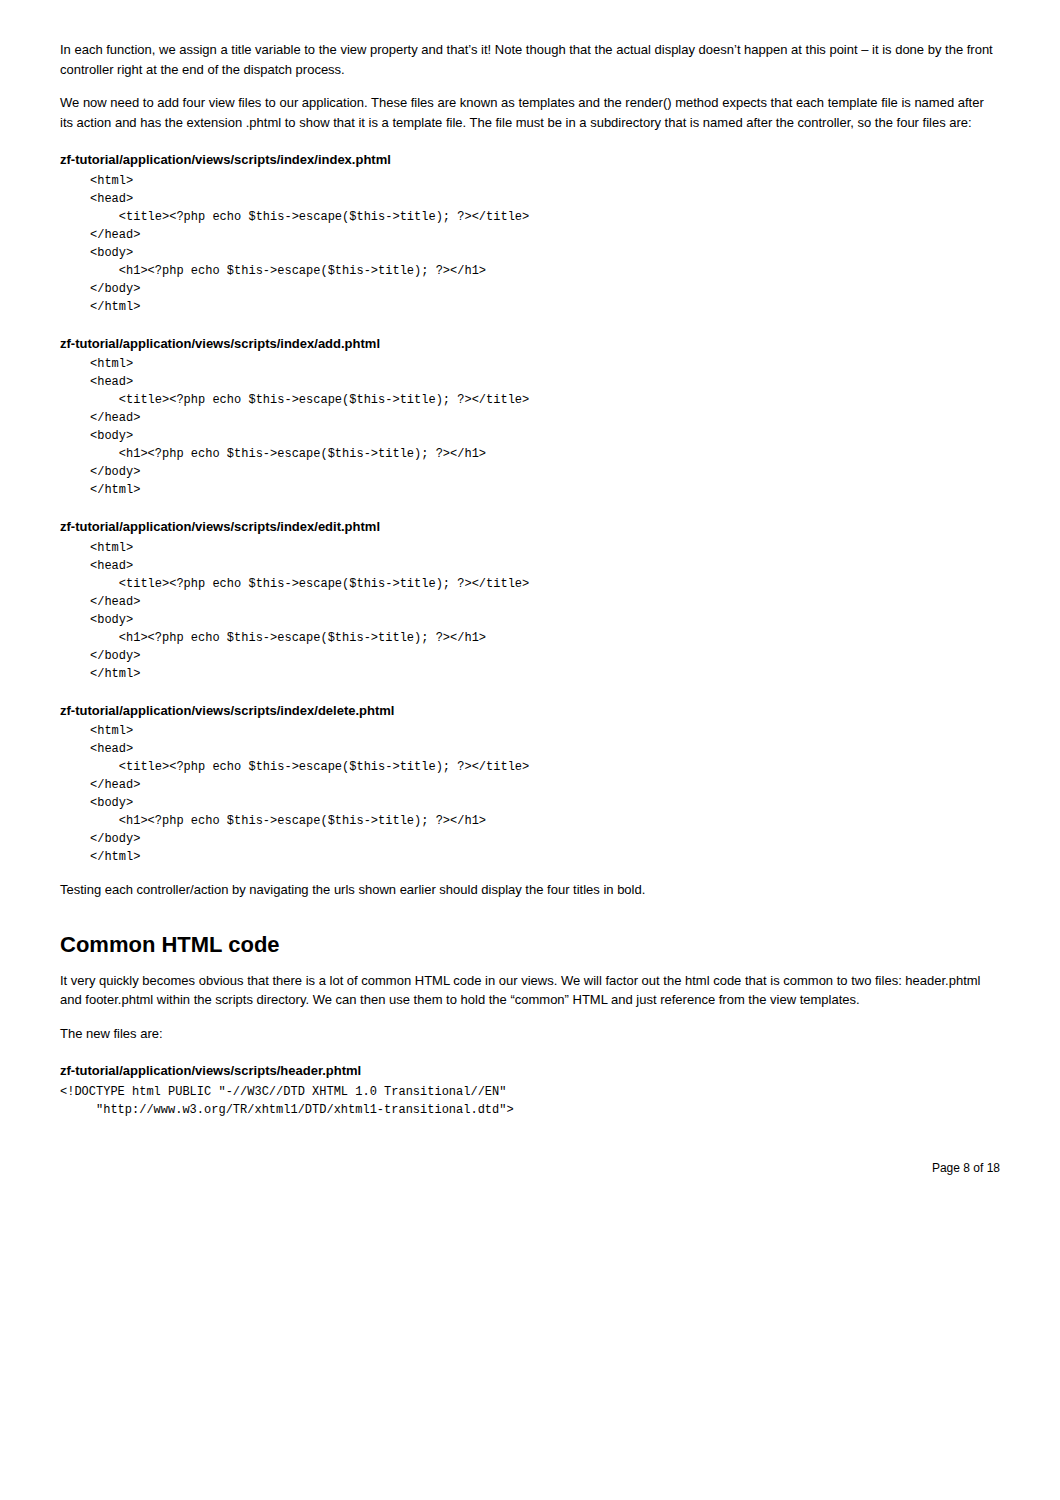In each function, we assign a title variable to the view property and that’s it! Note though that the actual display doesn’t happen at this point – it is done by the front controller right at the end of the dispatch process.
We now need to add four view files to our application. These files are known as templates and the render() method expects that each template file is named after its action and has the extension .phtml to show that it is a template file. The file must be in a subdirectory that is named after the controller, so the four files are:
zf-tutorial/application/views/scripts/index/index.phtml
<html>
<head>
    <title><?php echo $this->escape($this->title); ?></title>
</head>
<body>
    <h1><?php echo $this->escape($this->title); ?></h1>
</body>
</html>
zf-tutorial/application/views/scripts/index/add.phtml
<html>
<head>
    <title><?php echo $this->escape($this->title); ?></title>
</head>
<body>
    <h1><?php echo $this->escape($this->title); ?></h1>
</body>
</html>
zf-tutorial/application/views/scripts/index/edit.phtml
<html>
<head>
    <title><?php echo $this->escape($this->title); ?></title>
</head>
<body>
    <h1><?php echo $this->escape($this->title); ?></h1>
</body>
</html>
zf-tutorial/application/views/scripts/index/delete.phtml
<html>
<head>
    <title><?php echo $this->escape($this->title); ?></title>
</head>
<body>
    <h1><?php echo $this->escape($this->title); ?></h1>
</body>
</html>
Testing each controller/action by navigating the urls shown earlier should display the four titles in bold.
Common HTML code
It very quickly becomes obvious that there is a lot of common HTML code in our views. We will factor out the html code that is common to two files: header.phtml and footer.phtml within the scripts directory. We can then use them to hold the “common” HTML and just reference from the view templates.
The new files are:
zf-tutorial/application/views/scripts/header.phtml
<!DOCTYPE html PUBLIC "-//W3C//DTD XHTML 1.0 Transitional//EN"
     "http://www.w3.org/TR/xhtml1/DTD/xhtml1-transitional.dtd">
Page 8 of 18